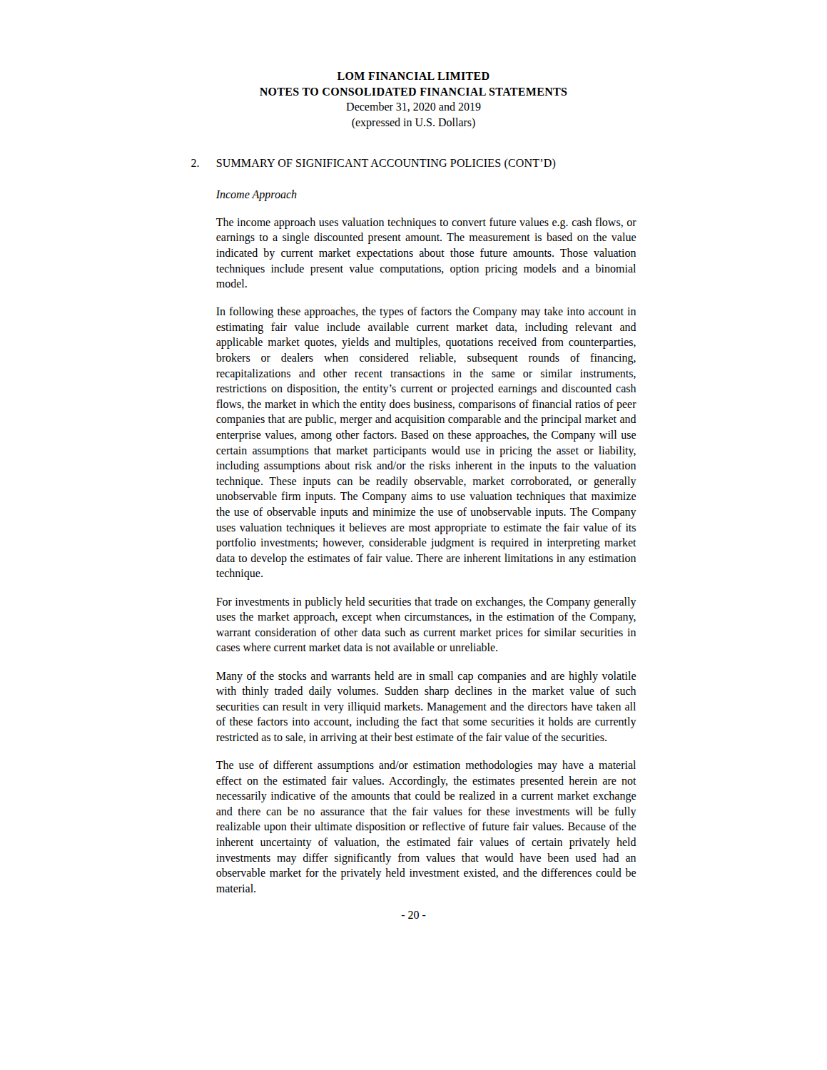LOM Financial Limited
Notes to Consolidated Financial Statements
December 31, 2020 and 2019
(expressed in U.S. Dollars)
2. Summary of Significant Accounting Policies (Cont’d)
Income Approach
The income approach uses valuation techniques to convert future values e.g. cash flows, or earnings to a single discounted present amount. The measurement is based on the value indicated by current market expectations about those future amounts. Those valuation techniques include present value computations, option pricing models and a binomial model.
In following these approaches, the types of factors the Company may take into account in estimating fair value include available current market data, including relevant and applicable market quotes, yields and multiples, quotations received from counterparties, brokers or dealers when considered reliable, subsequent rounds of financing, recapitalizations and other recent transactions in the same or similar instruments, restrictions on disposition, the entity’s current or projected earnings and discounted cash flows, the market in which the entity does business, comparisons of financial ratios of peer companies that are public, merger and acquisition comparable and the principal market and enterprise values, among other factors. Based on these approaches, the Company will use certain assumptions that market participants would use in pricing the asset or liability, including assumptions about risk and/or the risks inherent in the inputs to the valuation technique. These inputs can be readily observable, market corroborated, or generally unobservable firm inputs. The Company aims to use valuation techniques that maximize the use of observable inputs and minimize the use of unobservable inputs. The Company uses valuation techniques it believes are most appropriate to estimate the fair value of its portfolio investments; however, considerable judgment is required in interpreting market data to develop the estimates of fair value. There are inherent limitations in any estimation technique.
For investments in publicly held securities that trade on exchanges, the Company generally uses the market approach, except when circumstances, in the estimation of the Company, warrant consideration of other data such as current market prices for similar securities in cases where current market data is not available or unreliable.
Many of the stocks and warrants held are in small cap companies and are highly volatile with thinly traded daily volumes. Sudden sharp declines in the market value of such securities can result in very illiquid markets. Management and the directors have taken all of these factors into account, including the fact that some securities it holds are currently restricted as to sale, in arriving at their best estimate of the fair value of the securities.
The use of different assumptions and/or estimation methodologies may have a material effect on the estimated fair values. Accordingly, the estimates presented herein are not necessarily indicative of the amounts that could be realized in a current market exchange and there can be no assurance that the fair values for these investments will be fully realizable upon their ultimate disposition or reflective of future fair values. Because of the inherent uncertainty of valuation, the estimated fair values of certain privately held investments may differ significantly from values that would have been used had an observable market for the privately held investment existed, and the differences could be material.
- 20 -